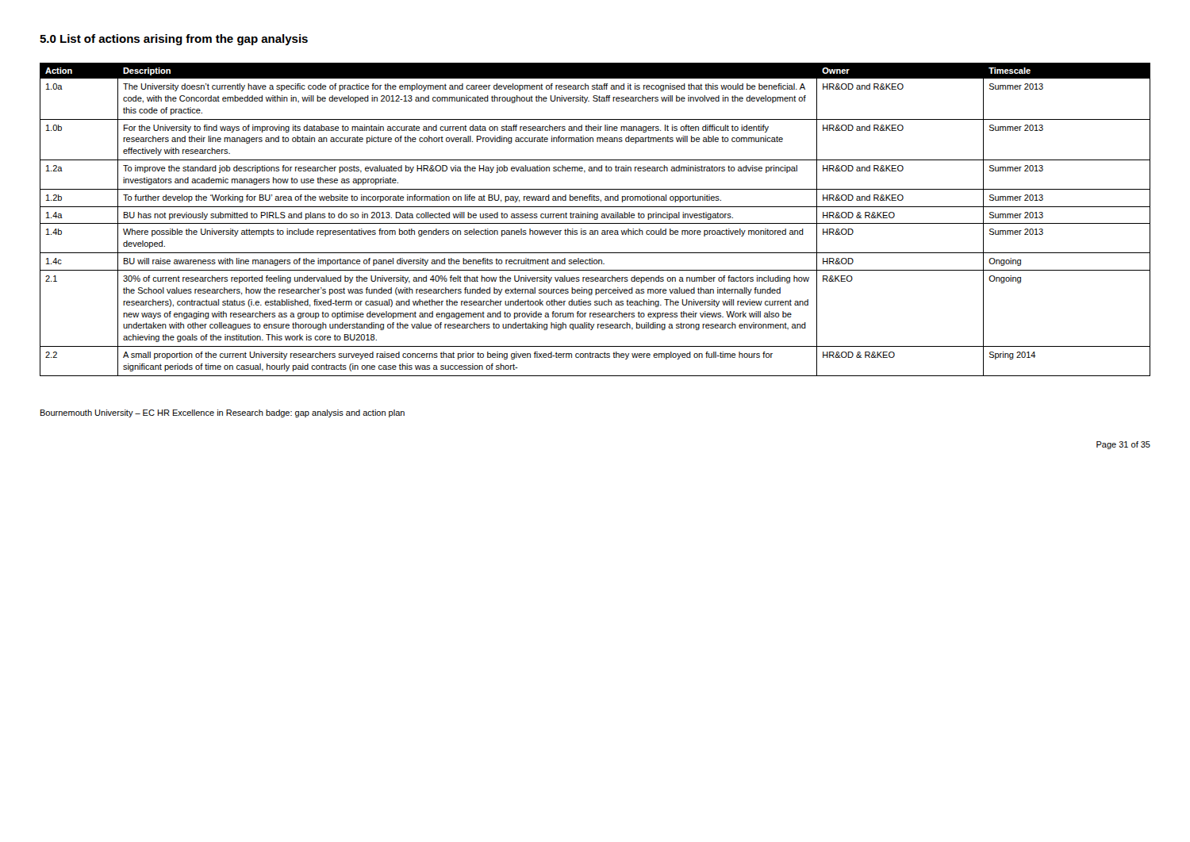5.0 List of actions arising from the gap analysis
| Action | Description | Owner | Timescale |
| --- | --- | --- | --- |
| 1.0a | The University doesn’t currently have a specific code of practice for the employment and career development of research staff and it is recognised that this would be beneficial. A code, with the Concordat embedded within in, will be developed in 2012-13 and communicated throughout the University. Staff researchers will be involved in the development of this code of practice. | HR&OD and R&KEO | Summer 2013 |
| 1.0b | For the University to find ways of improving its database to maintain accurate and current data on staff researchers and their line managers. It is often difficult to identify researchers and their line managers and to obtain an accurate picture of the cohort overall. Providing accurate information means departments will be able to communicate effectively with researchers. | HR&OD and R&KEO | Summer 2013 |
| 1.2a | To improve the standard job descriptions for researcher posts, evaluated by HR&OD via the Hay job evaluation scheme, and to train research administrators to advise principal investigators and academic managers how to use these as appropriate. | HR&OD and R&KEO | Summer 2013 |
| 1.2b | To further develop the ‘Working for BU’ area of the website to incorporate information on life at BU, pay, reward and benefits, and promotional opportunities. | HR&OD and R&KEO | Summer 2013 |
| 1.4a | BU has not previously submitted to PIRLS and plans to do so in 2013. Data collected will be used to assess current training available to principal investigators. | HR&OD & R&KEO | Summer 2013 |
| 1.4b | Where possible the University attempts to include representatives from both genders on selection panels however this is an area which could be more proactively monitored and developed. | HR&OD | Summer 2013 |
| 1.4c | BU will raise awareness with line managers of the importance of panel diversity and the benefits to recruitment and selection. | HR&OD | Ongoing |
| 2.1 | 30% of current researchers reported feeling undervalued by the University, and 40% felt that how the University values researchers depends on a number of factors including how the School values researchers, how the researcher’s post was funded (with researchers funded by external sources being perceived as more valued than internally funded researchers), contractual status (i.e. established, fixed-term or casual) and whether the researcher undertook other duties such as teaching. The University will review current and new ways of engaging with researchers as a group to optimise development and engagement and to provide a forum for researchers to express their views. Work will also be undertaken with other colleagues to ensure thorough understanding of the value of researchers to undertaking high quality research, building a strong research environment, and achieving the goals of the institution. This work is core to BU2018. | R&KEO | Ongoing |
| 2.2 | A small proportion of the current University researchers surveyed raised concerns that prior to being given fixed-term contracts they were employed on full-time hours for significant periods of time on casual, hourly paid contracts (in one case this was a succession of short- | HR&OD & R&KEO | Spring 2014 |
Bournemouth University – EC HR Excellence in Research badge: gap analysis and action plan
Page 31 of 35